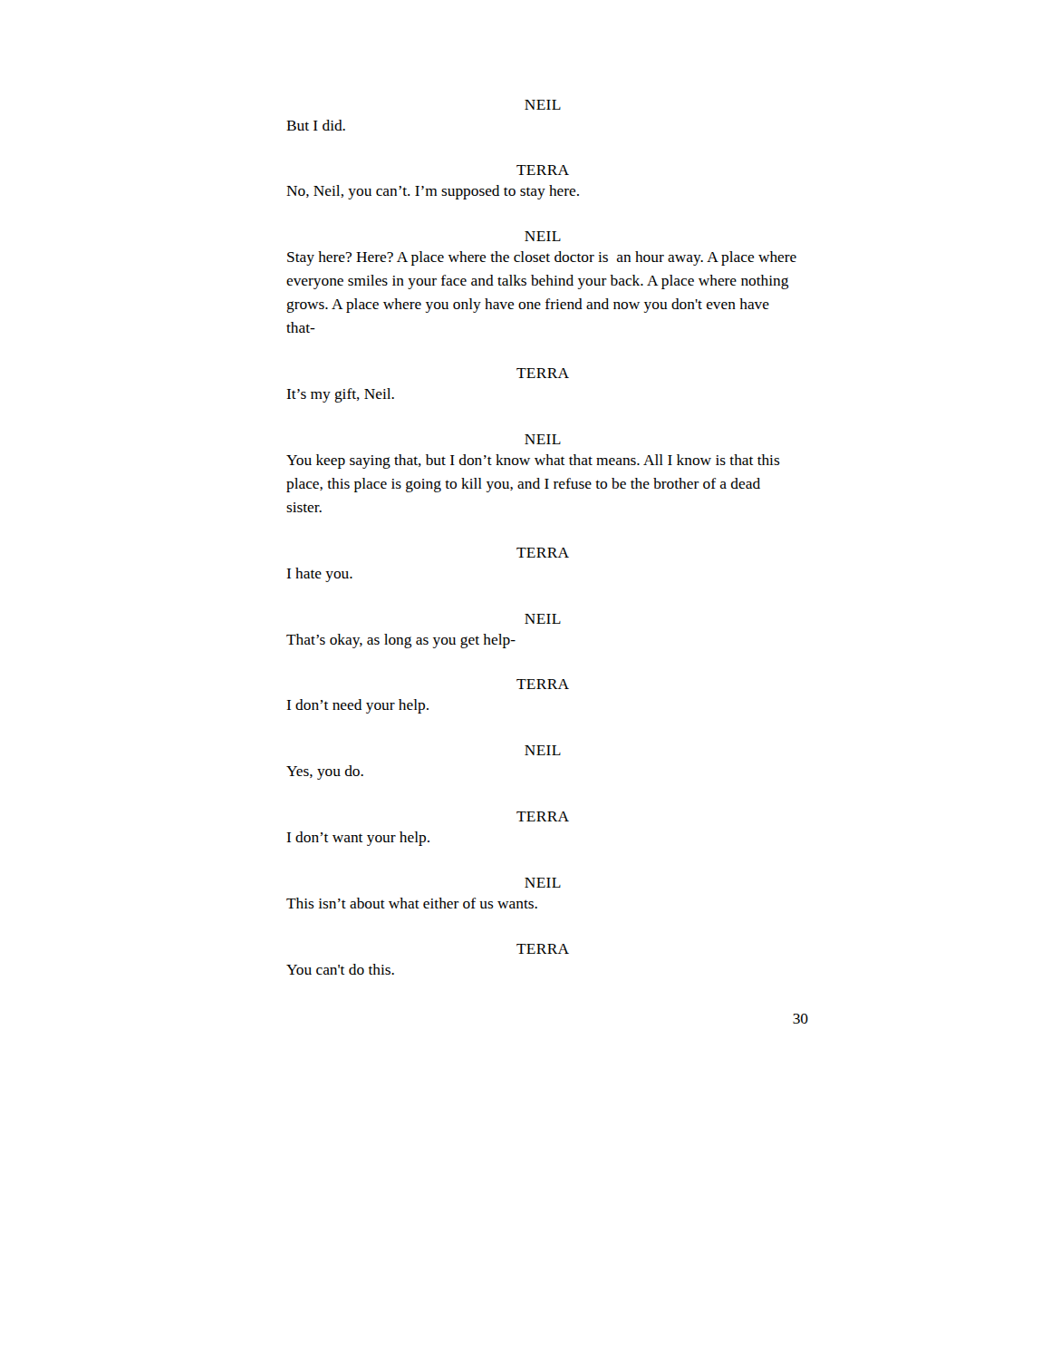NEIL
But I did.
TERRA
No, Neil, you can’t. I’m supposed to stay here.
NEIL
Stay here? Here? A place where the closet doctor is an hour away. A place where everyone smiles in your face and talks behind your back. A place where nothing grows. A place where you only have one friend and now you don't even have that-
TERRA
It’s my gift, Neil.
NEIL
You keep saying that, but I don’t know what that means. All I know is that this place, this place is going to kill you, and I refuse to be the brother of a dead sister.
TERRA
I hate you.
NEIL
That’s okay, as long as you get help-
TERRA
I don’t need your help.
NEIL
Yes, you do.
TERRA
I don’t want your help.
NEIL
This isn’t about what either of us wants.
TERRA
You can't do this.
30